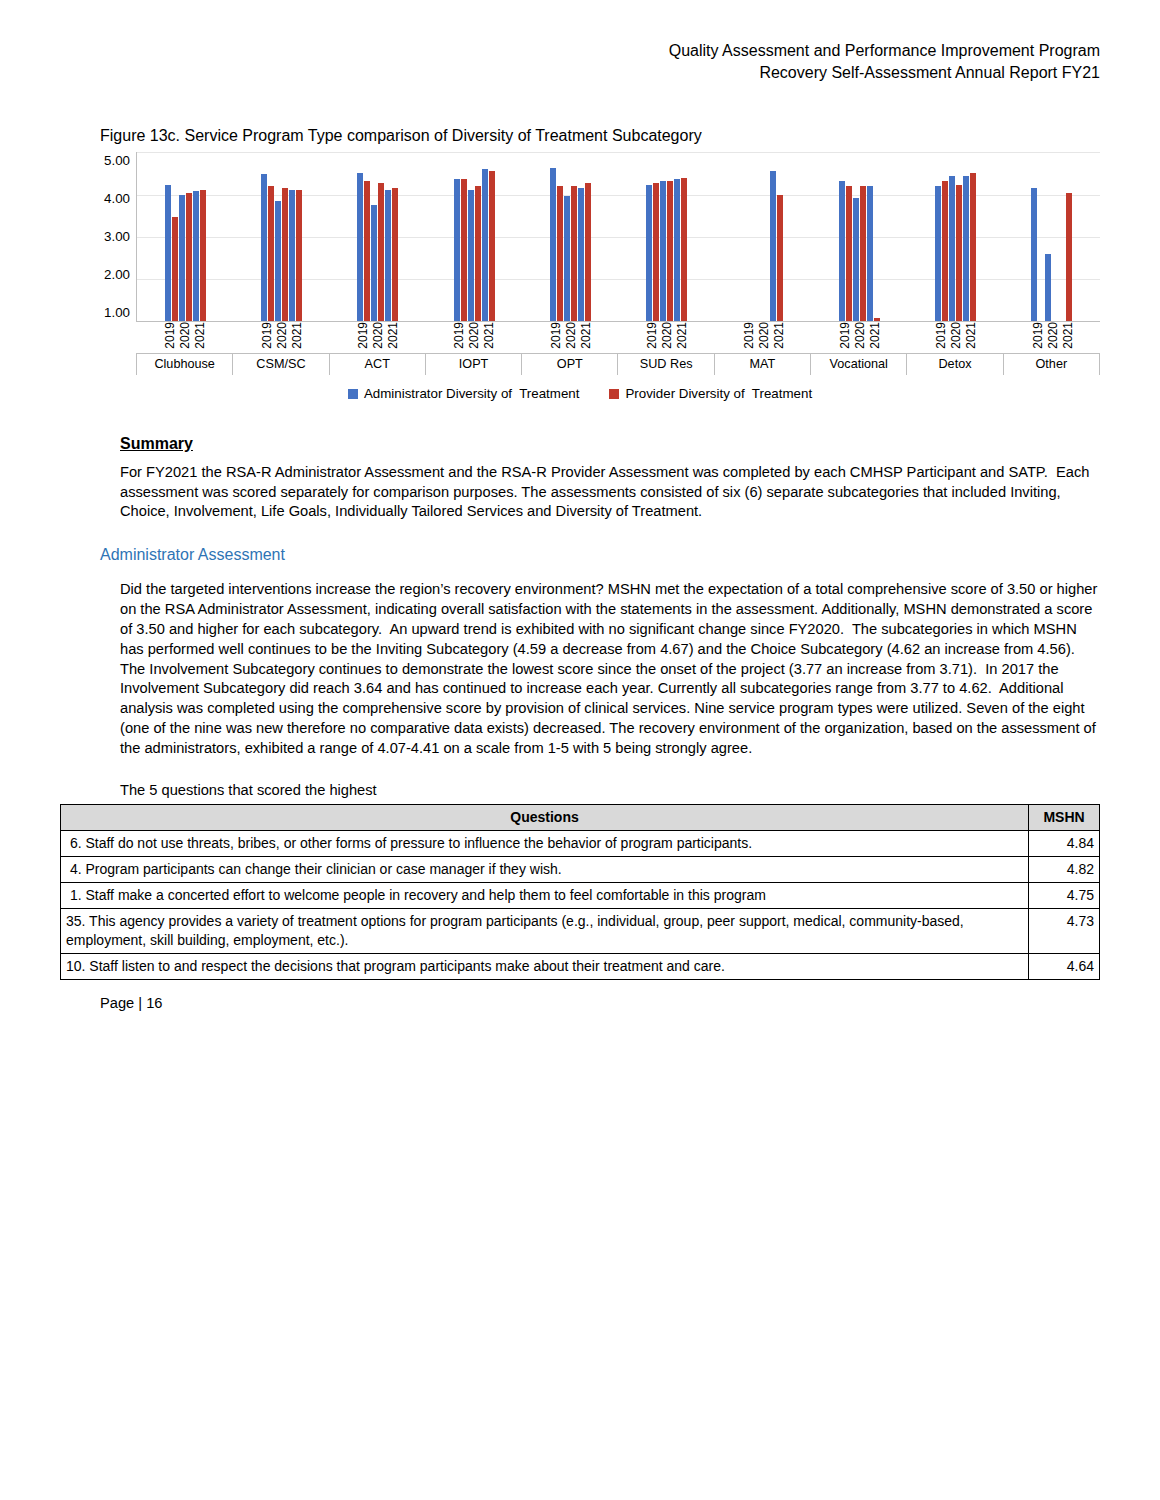Quality Assessment and Performance Improvement Program
Recovery Self-Assessment Annual Report FY21
Figure 13c. Service Program Type comparison of Diversity of Treatment Subcategory
5.00
4.00
3.00
2.00
1.00
201920202021
201920202021
201920202021
201920202021
201920202021
201920202021
201920202021
201920202021
201920202021
201920202021
Clubhouse
CSM/SC
ACT
IOPT
OPT
SUD Res
MAT
Vocational
Detox
Other
Administrator Diversity of Treatment
Provider Diversity of Treatment
Summary
For FY2021 the RSA-R Administrator Assessment and the RSA-R Provider Assessment was completed by each CMHSP Participant and SATP. Each assessment was scored separately for comparison purposes. The assessments consisted of six (6) separate subcategories that included Inviting, Choice, Involvement, Life Goals, Individually Tailored Services and Diversity of Treatment.
Administrator Assessment
Did the targeted interventions increase the region’s recovery environment? MSHN met the expectation of a total comprehensive score of 3.50 or higher on the RSA Administrator Assessment, indicating overall satisfaction with the statements in the assessment. Additionally, MSHN demonstrated a score of 3.50 and higher for each subcategory. An upward trend is exhibited with no significant change since FY2020. The subcategories in which MSHN has performed well continues to be the Inviting Subcategory (4.59 a decrease from 4.67) and the Choice Subcategory (4.62 an increase from 4.56). The Involvement Subcategory continues to demonstrate the lowest score since the onset of the project (3.77 an increase from 3.71). In 2017 the Involvement Subcategory did reach 3.64 and has continued to increase each year. Currently all subcategories range from 3.77 to 4.62. Additional analysis was completed using the comprehensive score by provision of clinical services. Nine service program types were utilized. Seven of the eight (one of the nine was new therefore no comparative data exists) decreased. The recovery environment of the organization, based on the assessment of the administrators, exhibited a range of 4.07-4.41 on a scale from 1-5 with 5 being strongly agree.
The 5 questions that scored the highest
| Questions | MSHN |
| --- | --- |
| 6. Staff do not use threats, bribes, or other forms of pressure to influence the behavior of program participants. | 4.84 |
| 4. Program participants can change their clinician or case manager if they wish. | 4.82 |
| 1. Staff make a concerted effort to welcome people in recovery and help them to feel comfortable in this program | 4.75 |
| 35. This agency provides a variety of treatment options for program participants (e.g., individual, group, peer support, medical, community-based, employment, skill building, employment, etc.). | 4.73 |
| 10. Staff listen to and respect the decisions that program participants make about their treatment and care. | 4.64 |
Page | 16